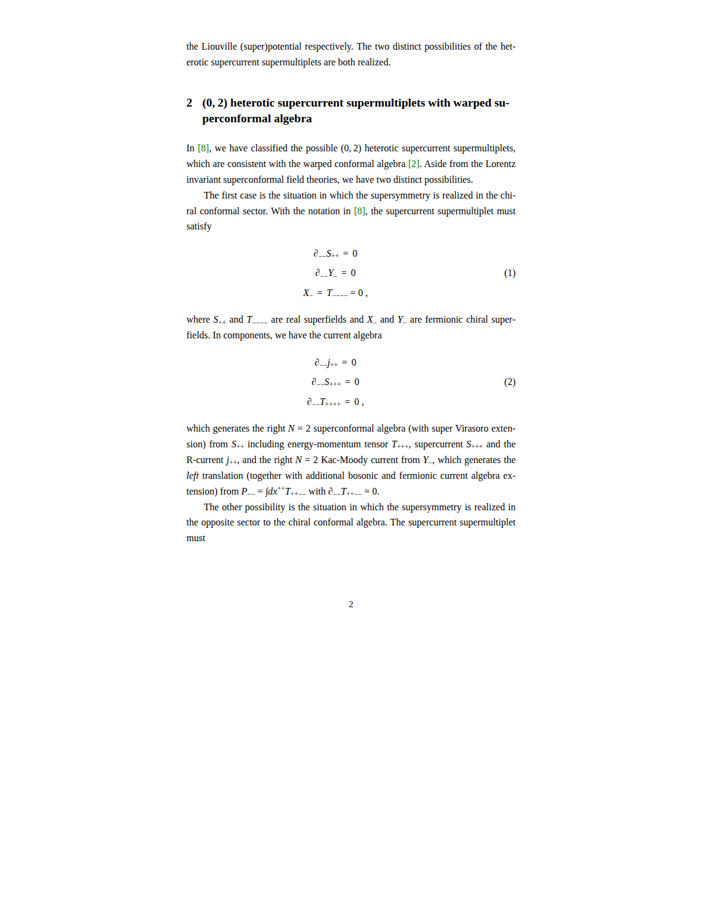the Liouville (super)potential respectively. The two distinct possibilities of the heterotic supercurrent supermultiplets are both realized.
2(0, 2) heterotic supercurrent supermultiplets with warped superconformal algebra
In [8], we have classified the possible (0, 2) heterotic supercurrent supermultiplets, which are consistent with the warped conformal algebra [2]. Aside from the Lorentz invariant superconformal field theories, we have two distinct possibilities.
The first case is the situation in which the supersymmetry is realized in the chiral conformal sector. With the notation in [8], the supercurrent supermultiplet must satisfy
∂−−S++ = 0
∂−−Y− = 0
X− = T−−−− = 0 ,
(1)
where S++ and T−−−− are real superfields and X− and Y− are fermionic chiral superfields. In components, we have the current algebra
∂−−j++ = 0
∂−−S+++ = 0
∂−−T++++ = 0 ,
(2)
which generates the right N = 2 superconformal algebra (with super Virasoro extension) from S++ including energy-momentum tensor T+++, supercurrent S+++ and the R-current j++, and the right N = 2 Kac-Moody current from Y−, which generates the left translation (together with additional bosonic and fermionic current algebra extension) from P−− = ∫dx++T++−− with ∂−−T++−− = 0.
The other possibility is the situation in which the supersymmetry is realized in the opposite sector to the chiral conformal algebra. The supercurrent supermultiplet must
2